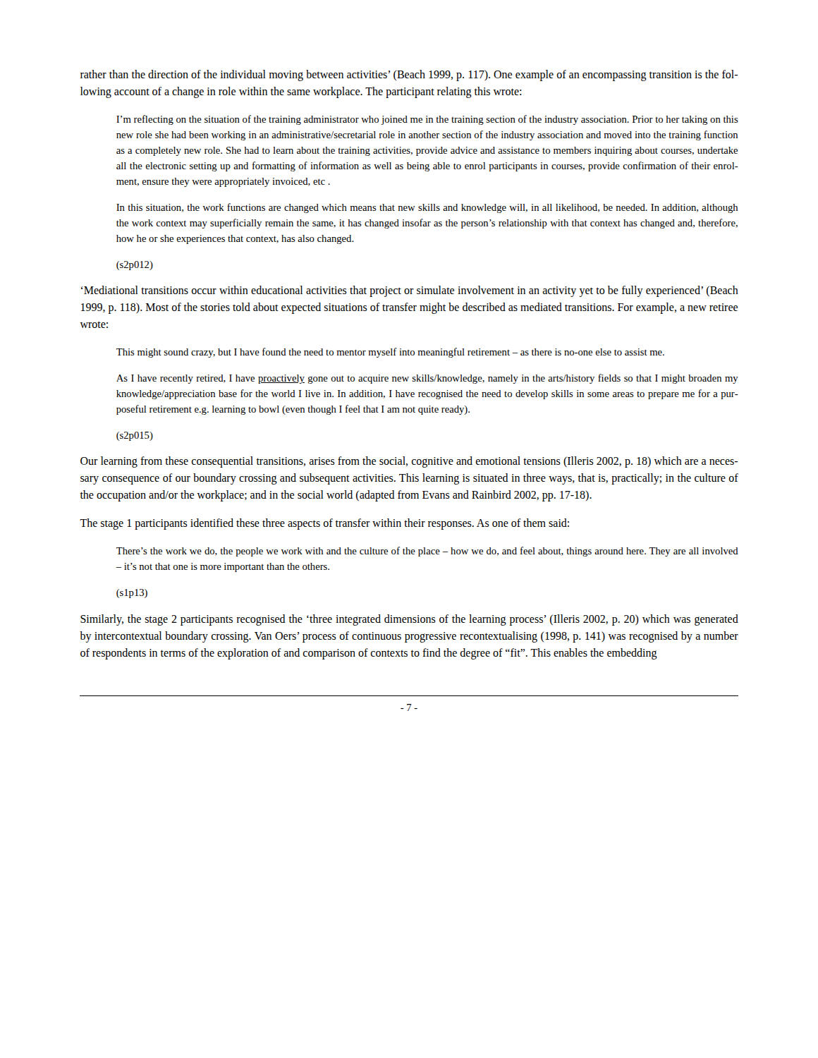rather than the direction of the individual moving between activities’ (Beach 1999, p. 117). One example of an encompassing transition is the following account of a change in role within the same workplace. The participant relating this wrote:
I’m reflecting on the situation of the training administrator who joined me in the training section of the industry association. Prior to her taking on this new role she had been working in an administrative/secretarial role in another section of the industry association and moved into the training function as a completely new role. She had to learn about the training activities, provide advice and assistance to members inquiring about courses, undertake all the electronic setting up and formatting of information as well as being able to enrol participants in courses, provide confirmation of their enrolment, ensure they were appropriately invoiced, etc .
In this situation, the work functions are changed which means that new skills and knowledge will, in all likelihood, be needed. In addition, although the work context may superficially remain the same, it has changed insofar as the person’s relationship with that context has changed and, therefore, how he or she experiences that context, has also changed.
(s2p012)
‘Mediational transitions occur within educational activities that project or simulate involvement in an activity yet to be fully experienced’ (Beach 1999, p. 118). Most of the stories told about expected situations of transfer might be described as mediated transitions. For example, a new retiree wrote:
This might sound crazy, but I have found the need to mentor myself into meaningful retirement – as there is no-one else to assist me.
As I have recently retired, I have proactively gone out to acquire new skills/knowledge, namely in the arts/history fields so that I might broaden my knowledge/appreciation base for the world I live in. In addition, I have recognised the need to develop skills in some areas to prepare me for a purposeful retirement e.g. learning to bowl (even though I feel that I am not quite ready).
(s2p015)
Our learning from these consequential transitions, arises from the social, cognitive and emotional tensions (Illeris 2002, p. 18) which are a necessary consequence of our boundary crossing and subsequent activities. This learning is situated in three ways, that is, practically; in the culture of the occupation and/or the workplace; and in the social world (adapted from Evans and Rainbird 2002, pp. 17-18).
The stage 1 participants identified these three aspects of transfer within their responses. As one of them said:
There’s the work we do, the people we work with and the culture of the place – how we do, and feel about, things around here. They are all involved – it’s not that one is more important than the others.
(s1p13)
Similarly, the stage 2 participants recognised the ‘three integrated dimensions of the learning process’ (Illeris 2002, p. 20) which was generated by intercontextual boundary crossing. Van Oers’ process of continuous progressive recontextualising (1998, p. 141) was recognised by a number of respondents in terms of the exploration of and comparison of contexts to find the degree of “fit”. This enables the embedding
- 7 -